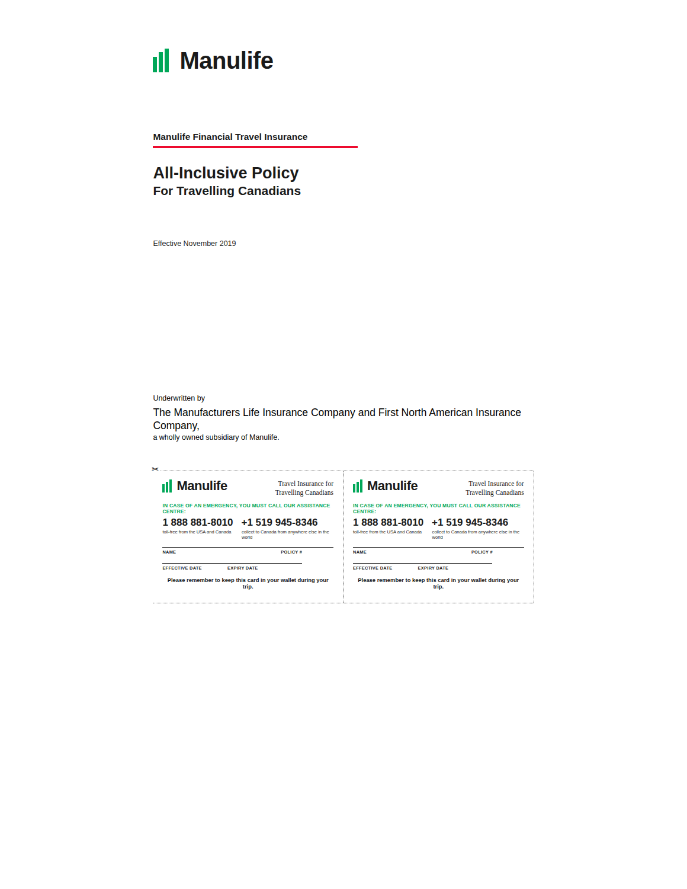Manulife
Manulife Financial Travel Insurance
All-Inclusive Policy For Travelling Canadians
Effective November 2019
Underwritten by
The Manufacturers Life Insurance Company and First North American Insurance Company, a wholly owned subsidiary of Manulife.
✂
Manulife
Travel Insurance for
Travelling Canadians
IN CASE OF AN EMERGENCY, YOU MUST CALL OUR ASSISTANCE CENTRE:
1 888 881-8010 +1 519 945-8346
toll-free from the USA and Canada collect to Canada from anywhere else in the world
NAME POLICY #
EFFECTIVE DATE EXPIRY DATE
Please remember to keep this card in your wallet during your trip.
Manulife
Travel Insurance for
Travelling Canadians
IN CASE OF AN EMERGENCY, YOU MUST CALL OUR ASSISTANCE CENTRE:
1 888 881-8010 +1 519 945-8346
toll-free from the USA and Canada collect to Canada from anywhere else in the world
NAME POLICY #
EFFECTIVE DATE EXPIRY DATE
Please remember to keep this card in your wallet during your trip.